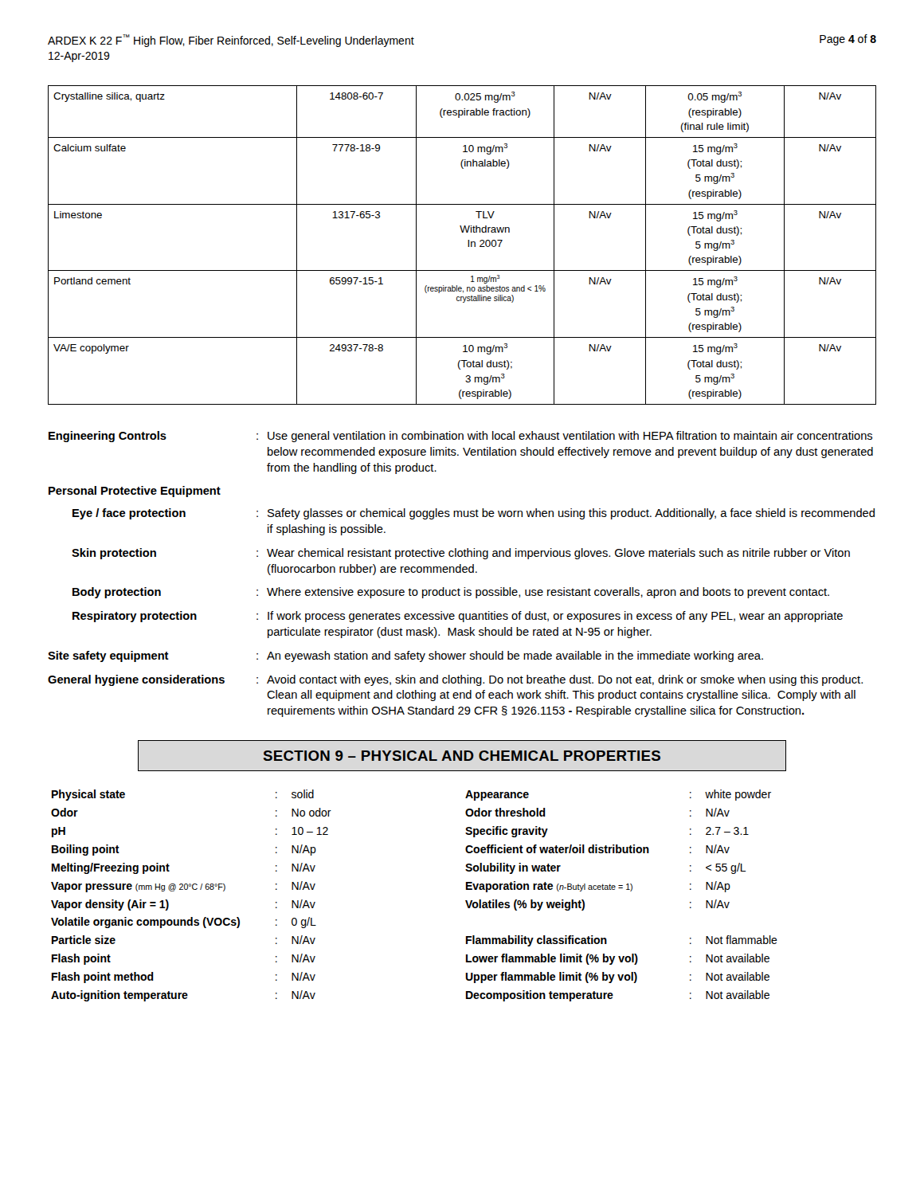ARDEX K 22 F™ High Flow, Fiber Reinforced, Self-Leveling Underlayment
12-Apr-2019
Page 4 of 8
| Crystalline silica, quartz | 14808-60-7 | 0.025 mg/m 3 (respirable fraction) | N/Av | 0.05 mg/m 3 (respirable) (final rule limit) | N/Av |
| Calcium sulfate | 7778-18-9 | 10 mg/m 3 (inhalable) | N/Av | 15 mg/m 3 (Total dust); 5 mg/m 3 (respirable) | N/Av |
| Limestone | 1317-65-3 | TLV Withdrawn In 2007 | N/Av | 15 mg/m 3 (Total dust); 5 mg/m 3 (respirable) | N/Av |
| Portland cement | 65997-15-1 | 1 mg/m 3 (respirable, no asbestos and < 1% crystalline silica) | N/Av | 15 mg/m 3 (Total dust); 5 mg/m 3 (respirable) | N/Av |
| VA/E copolymer | 24937-78-8 | 10 mg/m 3 (Total dust); 3 mg/m 3 (respirable) | N/Av | 15 mg/m 3 (Total dust); 5 mg/m 3 (respirable) | N/Av |
Engineering Controls
:
Use general ventilation in combination with local exhaust ventilation with HEPA filtration to maintain air concentrations below recommended exposure limits. Ventilation should effectively remove and prevent buildup of any dust generated from the handling of this product.
Personal Protective Equipment
Eye / face protection
:
Safety glasses or chemical goggles must be worn when using this product. Additionally, a face shield is recommended if splashing is possible.
Skin protection
:
Wear chemical resistant protective clothing and impervious gloves. Glove materials such as nitrile rubber or Viton (fluorocarbon rubber) are recommended.
Body protection
:
Where extensive exposure to product is possible, use resistant coveralls, apron and boots to prevent contact.
Respiratory protection
:
If work process generates excessive quantities of dust, or exposures in excess of any PEL, wear an appropriate particulate respirator (dust mask). Mask should be rated at N-95 or higher.
Site safety equipment
:
An eyewash station and safety shower should be made available in the immediate working area.
General hygiene considerations
:
Avoid contact with eyes, skin and clothing. Do not breathe dust. Do not eat, drink or smoke when using this product. Clean all equipment and clothing at end of each work shift. This product contains crystalline silica. Comply with all requirements within OSHA Standard 29 CFR § 1926.1153 - Respirable crystalline silica for Construction.
SECTION 9 – PHYSICAL AND CHEMICAL PROPERTIES
| Physical state | : | solid | Appearance | : | white powder |
| Odor | : | No odor | Odor threshold | : | N/Av |
| pH | : | 10 – 12 | Specific gravity | : | 2.7 – 3.1 |
| Boiling point | : | N/Ap | Coefficient of water/oil distribution | : | N/Av |
| Melting/Freezing point | : | N/Av | Solubility in water | : | < 55 g/L |
| Vapor pressure (mm Hg @ 20°C / 68°F) | : | N/Av | Evaporation rate ( n -Butyl acetate = 1) | : | N/Ap |
| Vapor density (Air = 1) | : | N/Av | Volatiles (% by weight) | : | N/Av |
| Volatile organic compounds (VOCs) | : | 0 g/L | | | |
| Particle size | : | N/Av | Flammability classification | : | Not flammable |
| Flash point | : | N/Av | Lower flammable limit (% by vol) | : | Not available |
| Flash point method | : | N/Av | Upper flammable limit (% by vol) | : | Not available |
| Auto-ignition temperature | : | N/Av | Decomposition temperature | : | Not available |